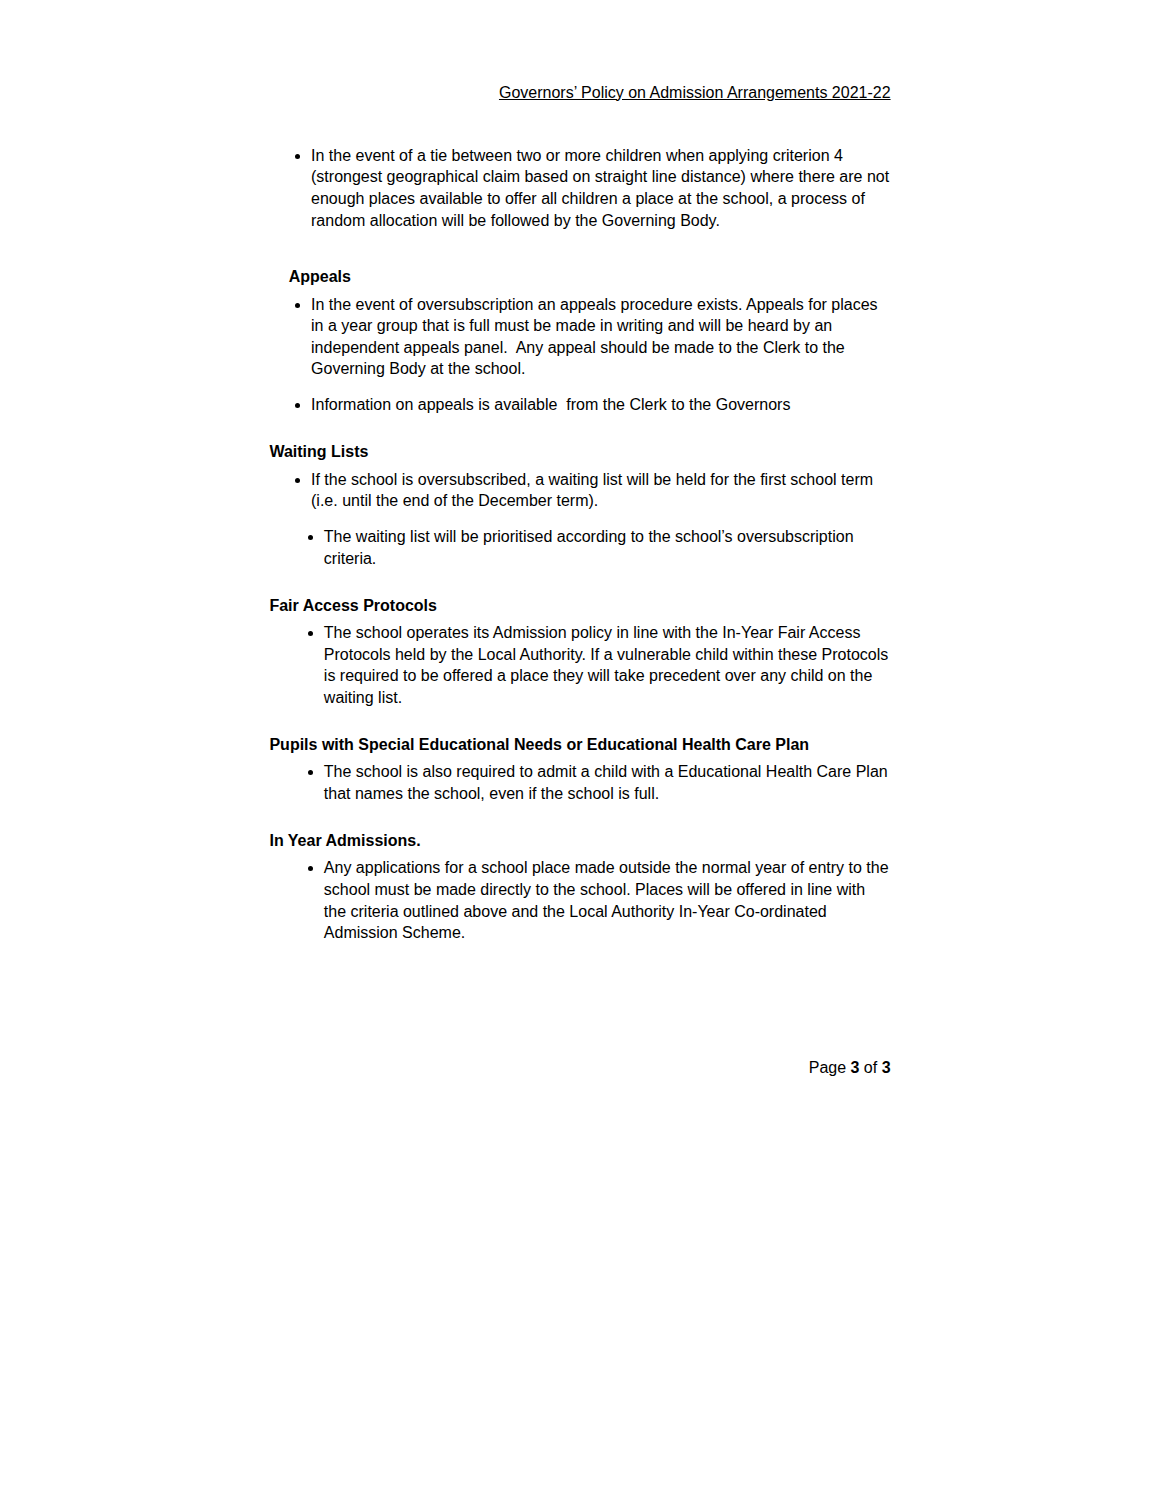Governors’ Policy on Admission Arrangements 2021-22
In the event of a tie between two or more children when applying criterion 4 (strongest geographical claim based on straight line distance) where there are not enough places available to offer all children a place at the school, a process of random allocation will be followed by the Governing Body.
Appeals
In the event of oversubscription an appeals procedure exists. Appeals for places in a year group that is full must be made in writing and will be heard by an independent appeals panel. Any appeal should be made to the Clerk to the Governing Body at the school.
Information on appeals is available from the Clerk to the Governors
Waiting Lists
If the school is oversubscribed, a waiting list will be held for the first school term (i.e. until the end of the December term).
The waiting list will be prioritised according to the school’s oversubscription criteria.
Fair Access Protocols
The school operates its Admission policy in line with the In-Year Fair Access Protocols held by the Local Authority. If a vulnerable child within these Protocols is required to be offered a place they will take precedent over any child on the waiting list.
Pupils with Special Educational Needs or Educational Health Care Plan
The school is also required to admit a child with a Educational Health Care Plan that names the school, even if the school is full.
In Year Admissions.
Any applications for a school place made outside the normal year of entry to the school must be made directly to the school. Places will be offered in line with the criteria outlined above and the Local Authority In-Year Co-ordinated Admission Scheme.
Page 3 of 3